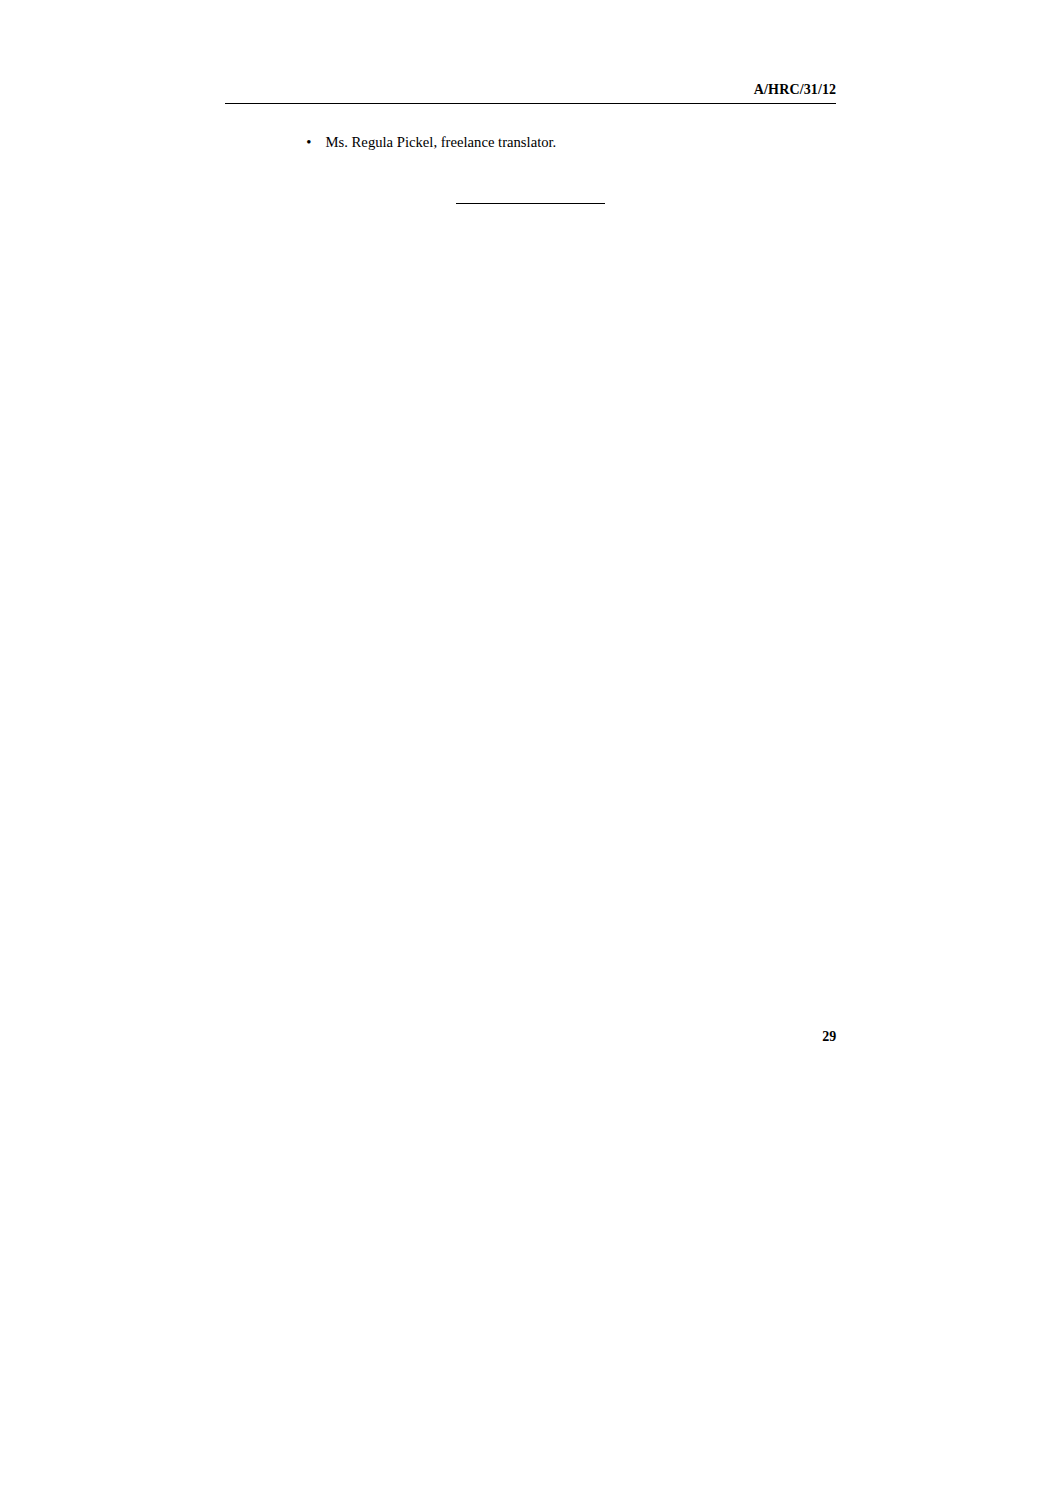A/HRC/31/12
Ms. Regula Pickel, freelance translator.
29